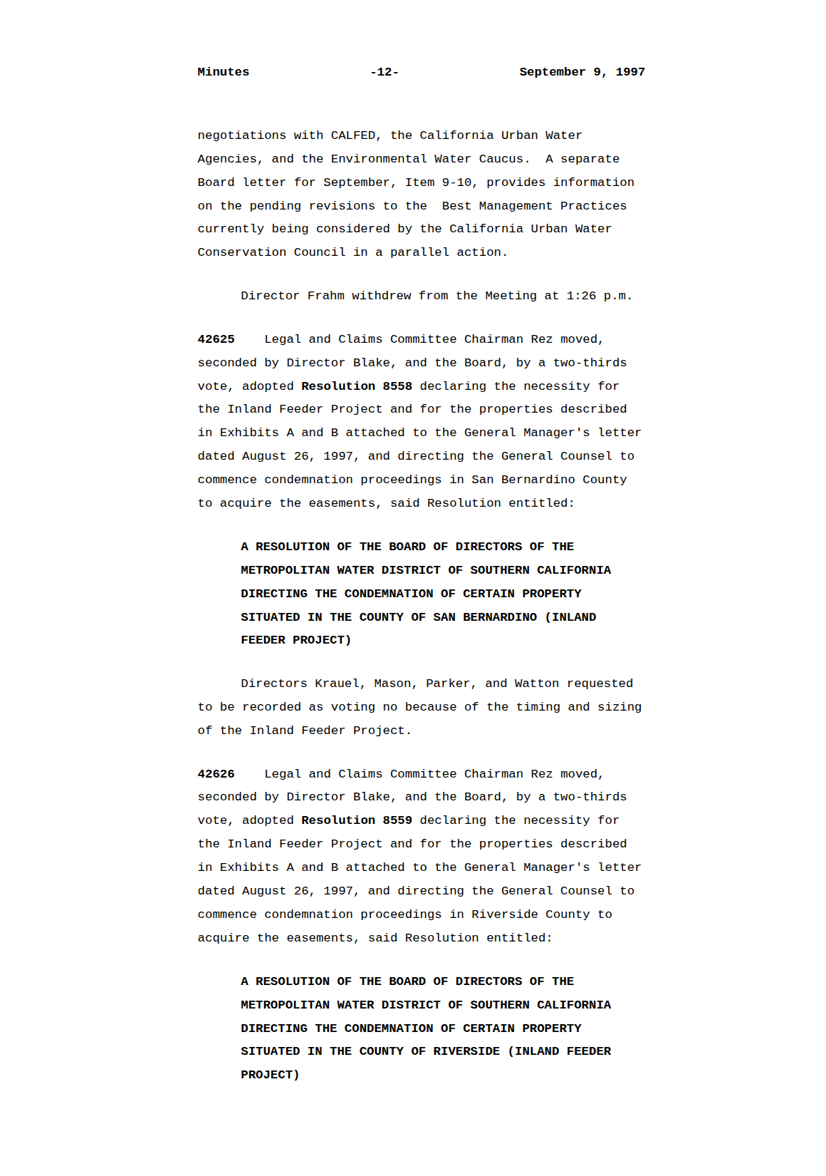Minutes -12- September 9, 1997
negotiations with CALFED, the California Urban Water Agencies, and the Environmental Water Caucus. A separate Board letter for September, Item 9-10, provides information on the pending revisions to the Best Management Practices currently being considered by the California Urban Water Conservation Council in a parallel action.
Director Frahm withdrew from the Meeting at 1:26 p.m.
42625 Legal and Claims Committee Chairman Rez moved, seconded by Director Blake, and the Board, by a two-thirds vote, adopted Resolution 8558 declaring the necessity for the Inland Feeder Project and for the properties described in Exhibits A and B attached to the General Manager's letter dated August 26, 1997, and directing the General Counsel to commence condemnation proceedings in San Bernardino County to acquire the easements, said Resolution entitled:
A RESOLUTION OF THE BOARD OF DIRECTORS OF THE METROPOLITAN WATER DISTRICT OF SOUTHERN CALIFORNIA DIRECTING THE CONDEMNATION OF CERTAIN PROPERTY SITUATED IN THE COUNTY OF SAN BERNARDINO (INLAND FEEDER PROJECT)
Directors Krauel, Mason, Parker, and Watton requested to be recorded as voting no because of the timing and sizing of the Inland Feeder Project.
42626 Legal and Claims Committee Chairman Rez moved, seconded by Director Blake, and the Board, by a two-thirds vote, adopted Resolution 8559 declaring the necessity for the Inland Feeder Project and for the properties described in Exhibits A and B attached to the General Manager's letter dated August 26, 1997, and directing the General Counsel to commence condemnation proceedings in Riverside County to acquire the easements, said Resolution entitled:
A RESOLUTION OF THE BOARD OF DIRECTORS OF THE METROPOLITAN WATER DISTRICT OF SOUTHERN CALIFORNIA DIRECTING THE CONDEMNATION OF CERTAIN PROPERTY SITUATED IN THE COUNTY OF RIVERSIDE (INLAND FEEDER PROJECT)